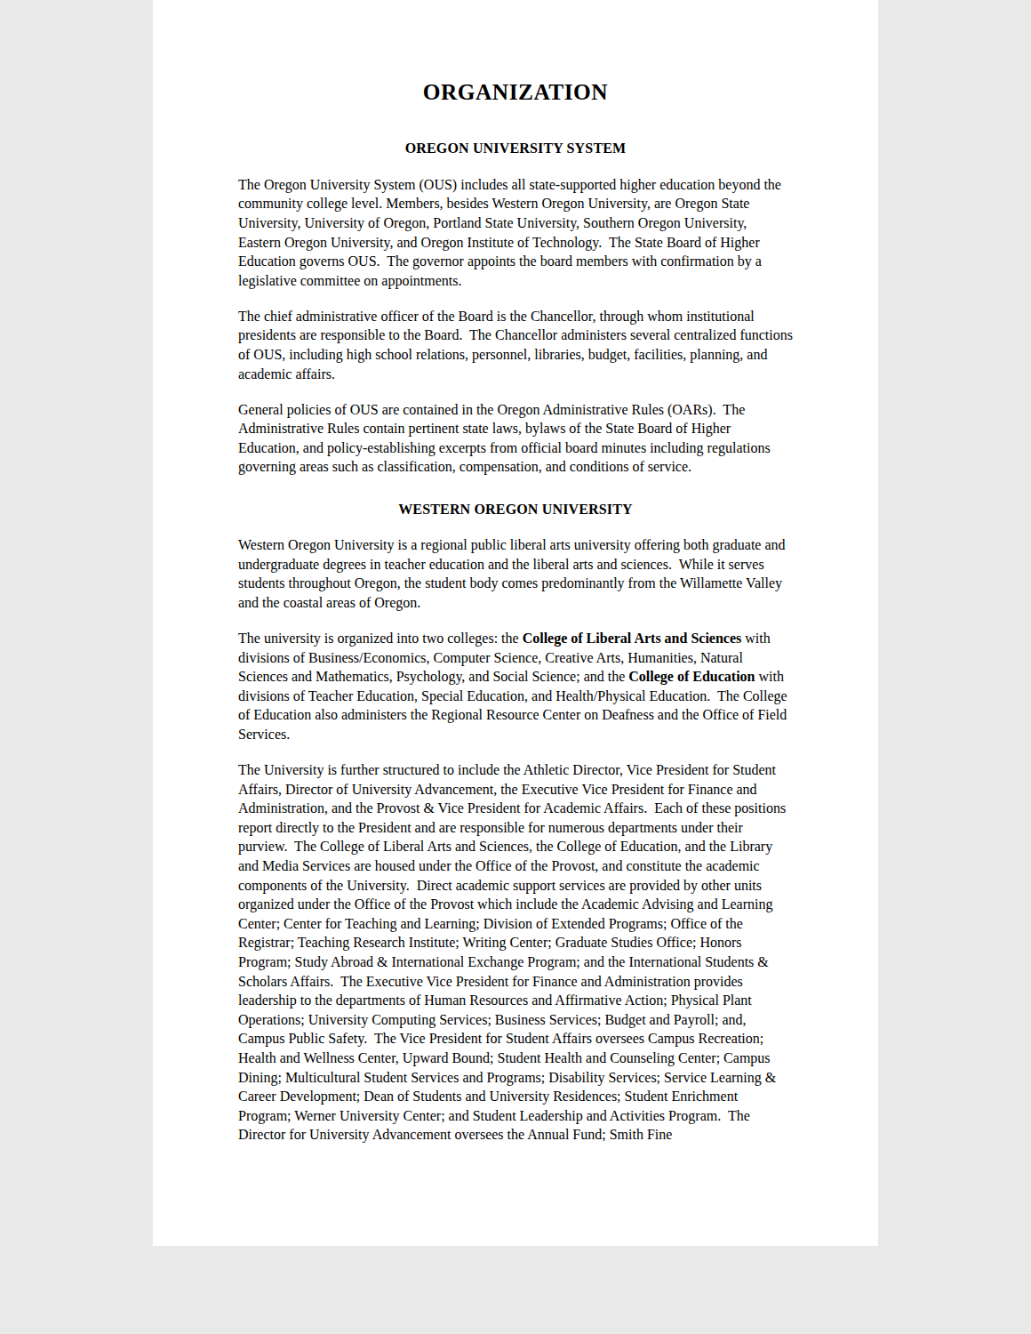ORGANIZATION
OREGON UNIVERSITY SYSTEM
The Oregon University System (OUS) includes all state-supported higher education beyond the community college level. Members, besides Western Oregon University, are Oregon State University, University of Oregon, Portland State University, Southern Oregon University, Eastern Oregon University, and Oregon Institute of Technology. The State Board of Higher Education governs OUS. The governor appoints the board members with confirmation by a legislative committee on appointments.
The chief administrative officer of the Board is the Chancellor, through whom institutional presidents are responsible to the Board. The Chancellor administers several centralized functions of OUS, including high school relations, personnel, libraries, budget, facilities, planning, and academic affairs.
General policies of OUS are contained in the Oregon Administrative Rules (OARs). The Administrative Rules contain pertinent state laws, bylaws of the State Board of Higher Education, and policy-establishing excerpts from official board minutes including regulations governing areas such as classification, compensation, and conditions of service.
WESTERN OREGON UNIVERSITY
Western Oregon University is a regional public liberal arts university offering both graduate and undergraduate degrees in teacher education and the liberal arts and sciences. While it serves students throughout Oregon, the student body comes predominantly from the Willamette Valley and the coastal areas of Oregon.
The university is organized into two colleges: the College of Liberal Arts and Sciences with divisions of Business/Economics, Computer Science, Creative Arts, Humanities, Natural Sciences and Mathematics, Psychology, and Social Science; and the College of Education with divisions of Teacher Education, Special Education, and Health/Physical Education. The College of Education also administers the Regional Resource Center on Deafness and the Office of Field Services.
The University is further structured to include the Athletic Director, Vice President for Student Affairs, Director of University Advancement, the Executive Vice President for Finance and Administration, and the Provost & Vice President for Academic Affairs. Each of these positions report directly to the President and are responsible for numerous departments under their purview. The College of Liberal Arts and Sciences, the College of Education, and the Library and Media Services are housed under the Office of the Provost, and constitute the academic components of the University. Direct academic support services are provided by other units organized under the Office of the Provost which include the Academic Advising and Learning Center; Center for Teaching and Learning; Division of Extended Programs; Office of the Registrar; Teaching Research Institute; Writing Center; Graduate Studies Office; Honors Program; Study Abroad & International Exchange Program; and the International Students & Scholars Affairs. The Executive Vice President for Finance and Administration provides leadership to the departments of Human Resources and Affirmative Action; Physical Plant Operations; University Computing Services; Business Services; Budget and Payroll; and, Campus Public Safety. The Vice President for Student Affairs oversees Campus Recreation; Health and Wellness Center, Upward Bound; Student Health and Counseling Center; Campus Dining; Multicultural Student Services and Programs; Disability Services; Service Learning & Career Development; Dean of Students and University Residences; Student Enrichment Program; Werner University Center; and Student Leadership and Activities Program. The Director for University Advancement oversees the Annual Fund; Smith Fine